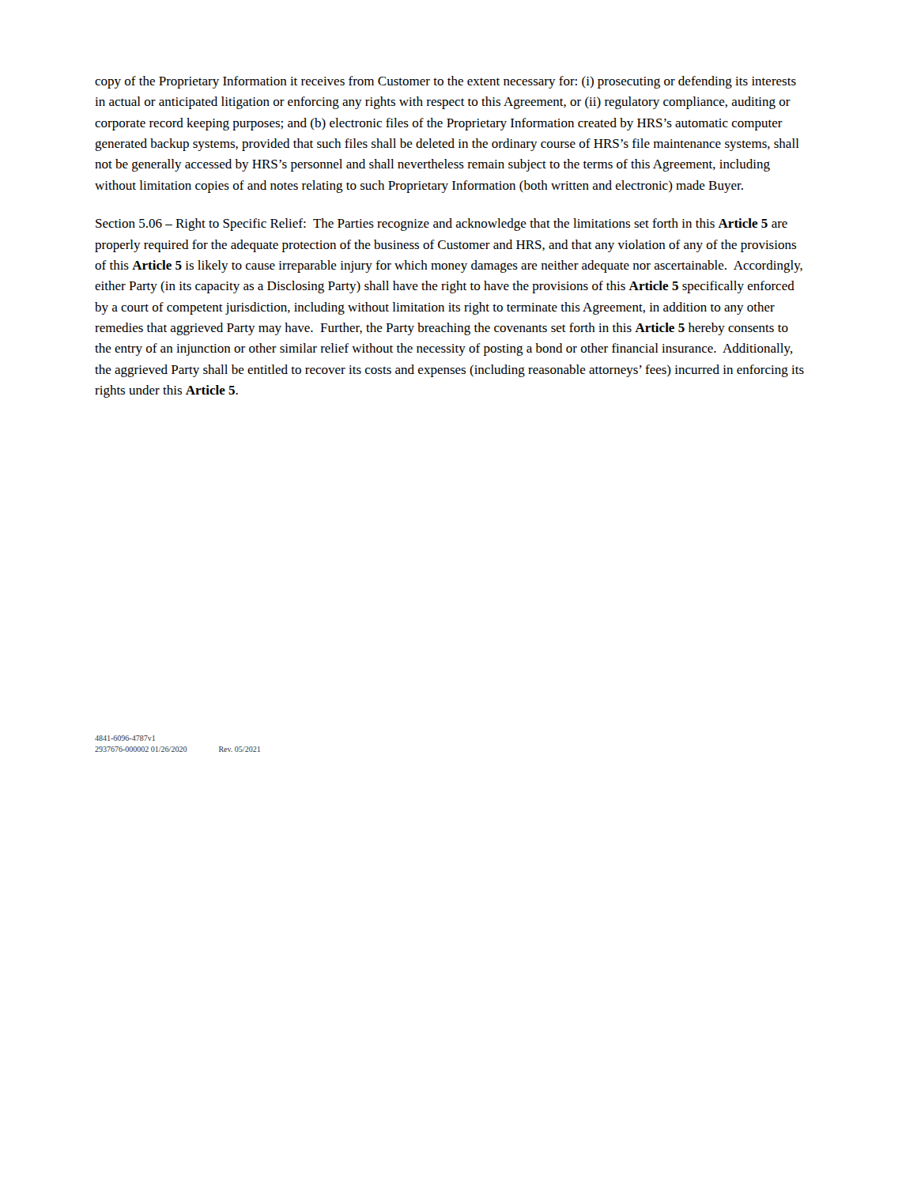copy of the Proprietary Information it receives from Customer to the extent necessary for: (i) prosecuting or defending its interests in actual or anticipated litigation or enforcing any rights with respect to this Agreement, or (ii) regulatory compliance, auditing or corporate record keeping purposes; and (b) electronic files of the Proprietary Information created by HRS’s automatic computer generated backup systems, provided that such files shall be deleted in the ordinary course of HRS’s file maintenance systems, shall not be generally accessed by HRS’s personnel and shall nevertheless remain subject to the terms of this Agreement, including without limitation copies of and notes relating to such Proprietary Information (both written and electronic) made Buyer.
Section 5.06 – Right to Specific Relief: The Parties recognize and acknowledge that the limitations set forth in this Article 5 are properly required for the adequate protection of the business of Customer and HRS, and that any violation of any of the provisions of this Article 5 is likely to cause irreparable injury for which money damages are neither adequate nor ascertainable. Accordingly, either Party (in its capacity as a Disclosing Party) shall have the right to have the provisions of this Article 5 specifically enforced by a court of competent jurisdiction, including without limitation its right to terminate this Agreement, in addition to any other remedies that aggrieved Party may have. Further, the Party breaching the covenants set forth in this Article 5 hereby consents to the entry of an injunction or other similar relief without the necessity of posting a bond or other financial insurance. Additionally, the aggrieved Party shall be entitled to recover its costs and expenses (including reasonable attorneys’ fees) incurred in enforcing its rights under this Article 5.
4841-6096-4787v1
2937676-000002 01/26/2020 Rev. 05/2021